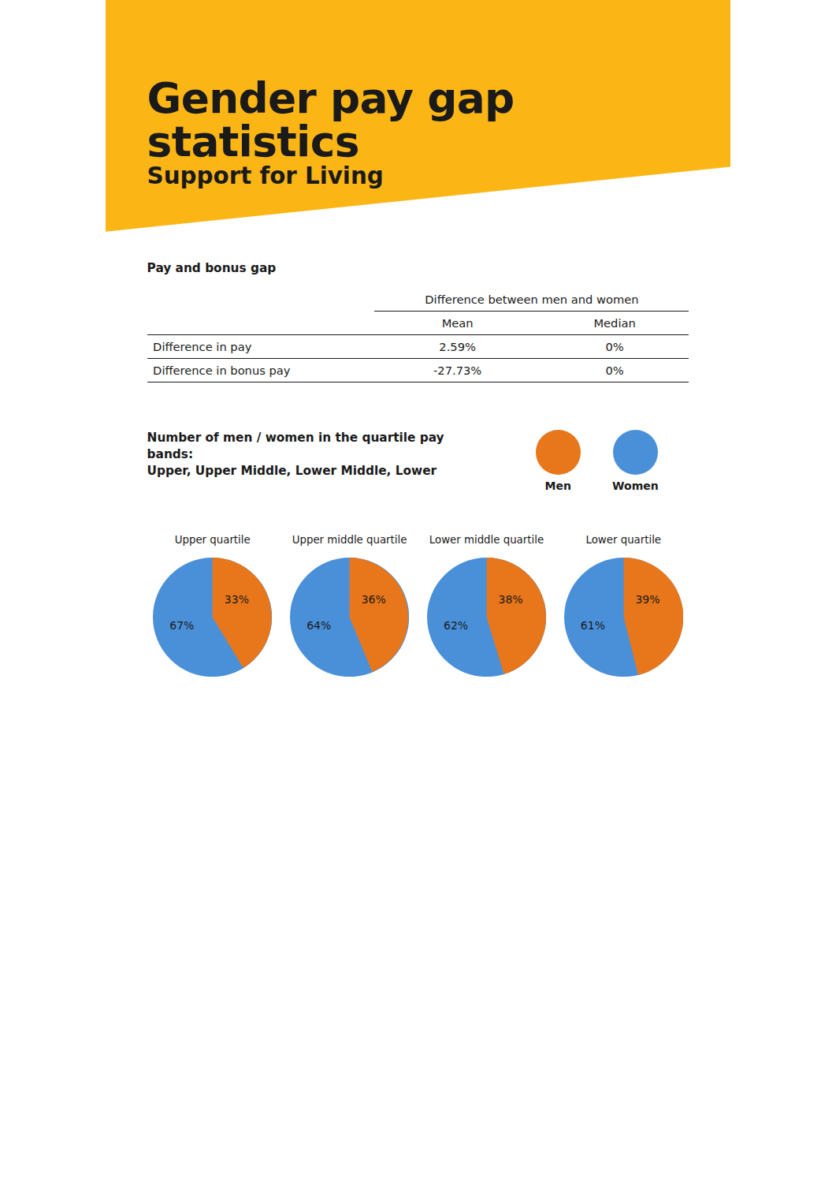Gender pay gap statistics
Support for Living
Pay and bonus gap
| | Difference between men and women |
| --- | --- |
| | Mean | Median |
| Difference in pay | 2.59% | 0% |
| Difference in bonus pay | -27.73% | 0% |
Number of men / women in the quartile pay bands:
Upper, Upper Middle, Lower Middle, Lower
Men
Women
Upper quartile
33% 67%
Upper middle quartile
36% 64%
Lower middle quartile
38% 62%
Lower quartile
39% 61%